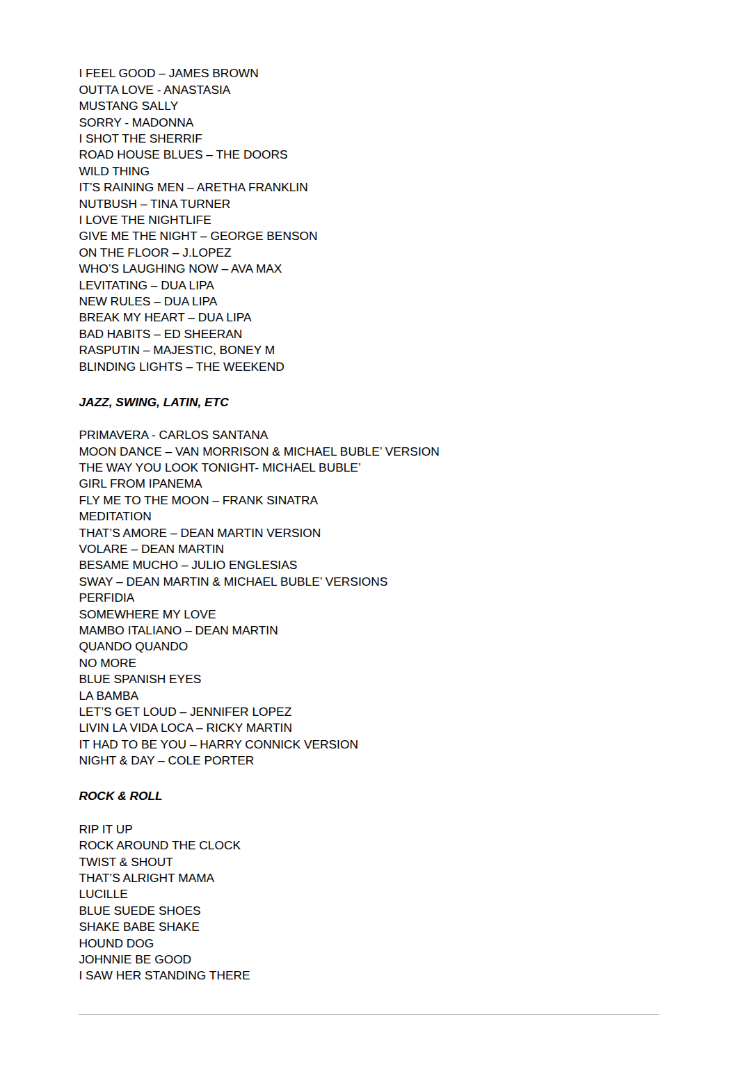I FEEL GOOD – JAMES BROWN
OUTTA LOVE - ANASTASIA
MUSTANG SALLY
SORRY - MADONNA
I SHOT THE SHERRIF
ROAD HOUSE BLUES – THE DOORS
WILD THING
IT’S RAINING MEN – ARETHA FRANKLIN
NUTBUSH – TINA TURNER
I LOVE THE NIGHTLIFE
GIVE ME THE NIGHT – GEORGE BENSON
ON THE FLOOR – J.LOPEZ
WHO’S LAUGHING NOW – AVA MAX
LEVITATING – DUA LIPA
NEW RULES – DUA LIPA
BREAK MY HEART – DUA LIPA
BAD HABITS – ED SHEERAN
RASPUTIN – MAJESTIC, BONEY M
BLINDING LIGHTS – THE WEEKEND
JAZZ, SWING, LATIN, ETC
PRIMAVERA - CARLOS SANTANA
MOON DANCE – VAN MORRISON & MICHAEL BUBLE’ VERSION
THE WAY YOU LOOK TONIGHT- MICHAEL BUBLE’
GIRL FROM IPANEMA
FLY ME TO THE MOON – FRANK SINATRA
MEDITATION
THAT’S AMORE – DEAN MARTIN VERSION
VOLARE – DEAN MARTIN
BESAME MUCHO – JULIO ENGLESIAS
SWAY – DEAN MARTIN & MICHAEL BUBLE’ VERSIONS
PERFIDIA
SOMEWHERE MY LOVE
MAMBO ITALIANO – DEAN MARTIN
QUANDO QUANDO
NO MORE
BLUE SPANISH EYES
LA BAMBA
LET’S GET LOUD – JENNIFER LOPEZ
LIVIN LA VIDA LOCA – RICKY MARTIN
IT HAD TO BE YOU – HARRY CONNICK VERSION
NIGHT & DAY – COLE PORTER
ROCK & ROLL
RIP IT UP
ROCK AROUND THE CLOCK
TWIST & SHOUT
THAT’S ALRIGHT MAMA
LUCILLE
BLUE SUEDE SHOES
SHAKE BABE SHAKE
HOUND DOG
JOHNNIE BE GOOD
I SAW HER STANDING THERE